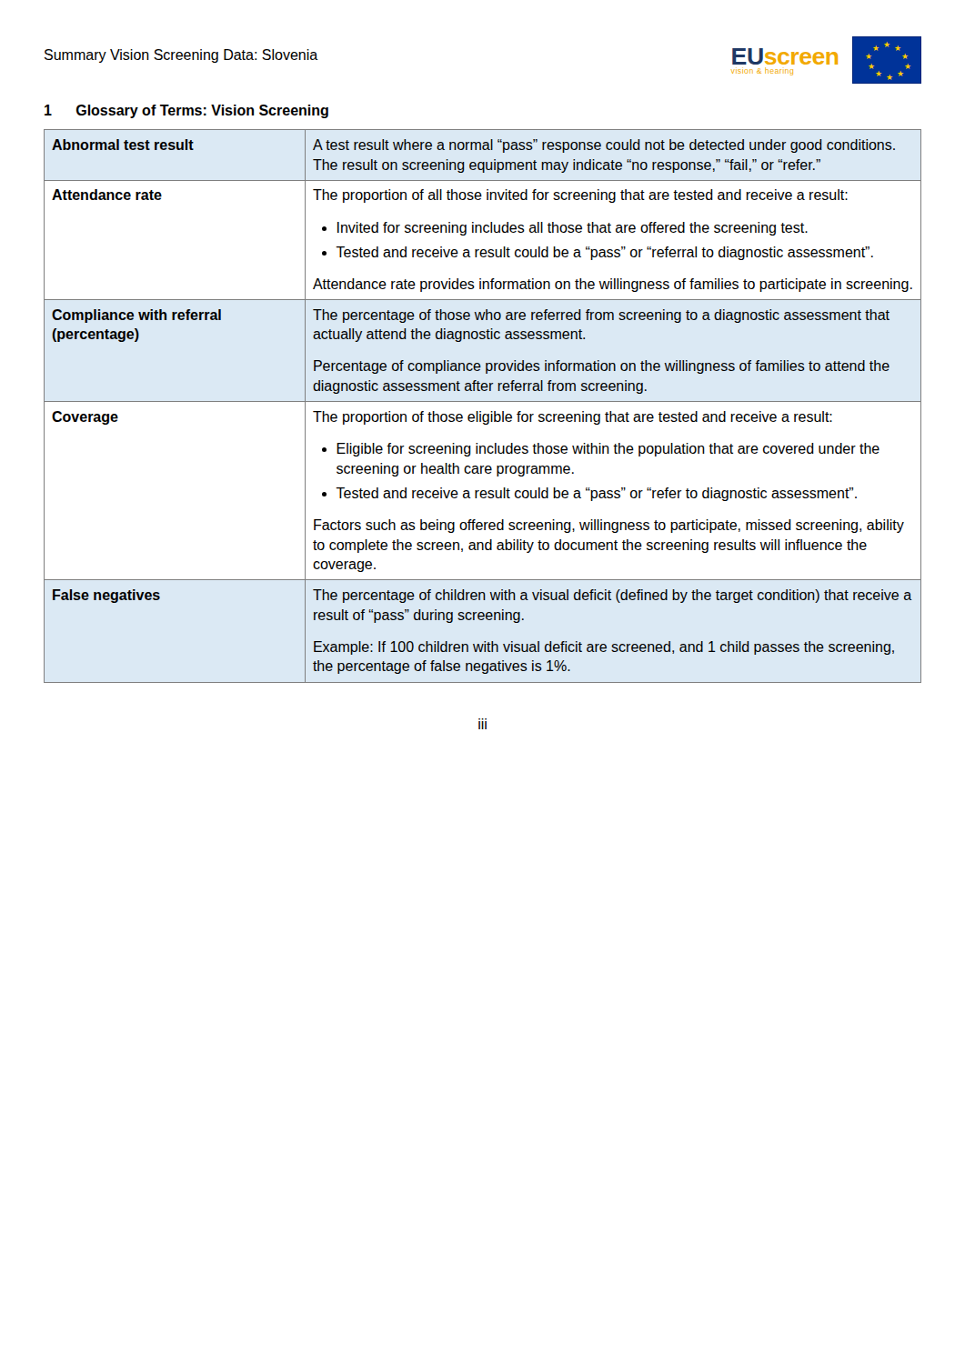Summary Vision Screening Data: Slovenia
EU screen vision & hearing
★ ★ ★ ★ ★ ★ ★ ★ ★ ★
1 Glossary of Terms: Vision Screening
| Abnormal test result | A test result where a normal “pass” response could not be detected under good conditions. The result on screening equipment may indicate “no response,” “fail,” or “refer.” |
| Attendance rate | The proportion of all those invited for screening that are tested and receive a result: Invited for screening includes all those that are offered the screening test. Tested and receive a result could be a “pass” or “referral to diagnostic assessment”. Attendance rate provides information on the willingness of families to participate in screening. |
| Compliance with referral (percentage) | The percentage of those who are referred from screening to a diagnostic assessment that actually attend the diagnostic assessment. Percentage of compliance provides information on the willingness of families to attend the diagnostic assessment after referral from screening. |
| Coverage | The proportion of those eligible for screening that are tested and receive a result: Eligible for screening includes those within the population that are covered under the screening or health care programme. Tested and receive a result could be a “pass” or “refer to diagnostic assessment”. Factors such as being offered screening, willingness to participate, missed screening, ability to complete the screen, and ability to document the screening results will influence the coverage. |
| False negatives | The percentage of children with a visual deficit (defined by the target condition) that receive a result of “pass” during screening. Example: If 100 children with visual deficit are screened, and 1 child passes the screening, the percentage of false negatives is 1%. |
iii